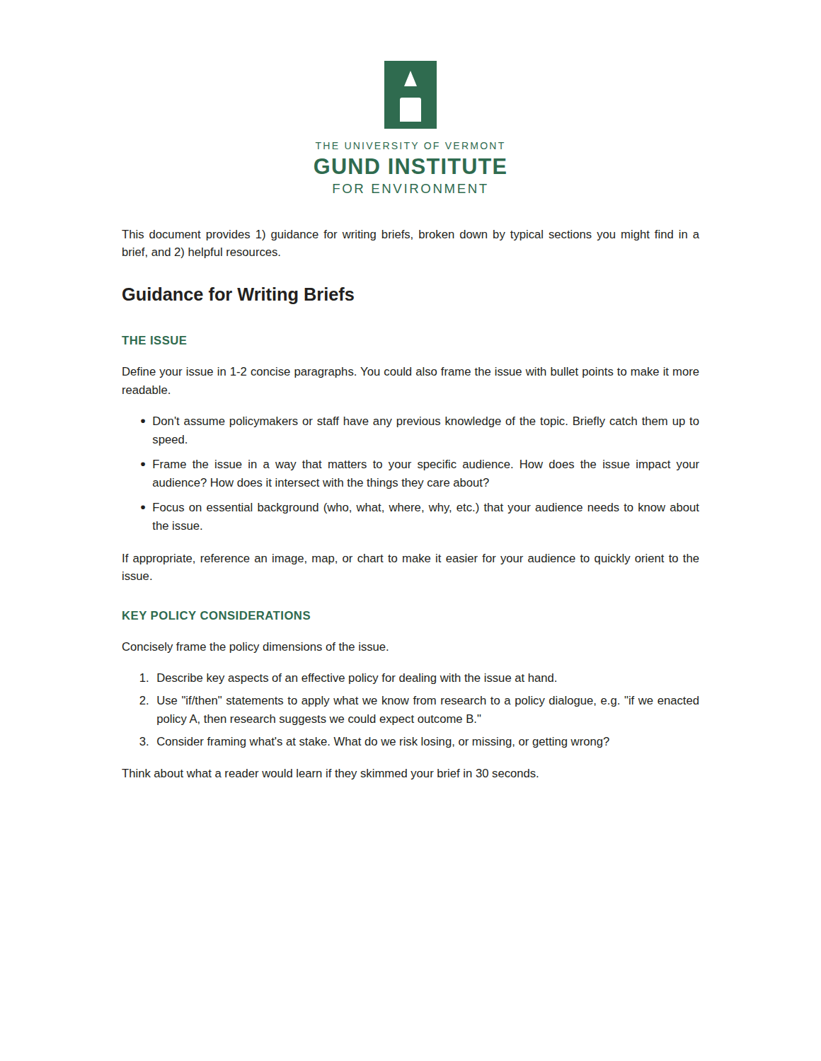The University of Vermont
Gund Institute
for Environment
This document provides 1) guidance for writing briefs, broken down by typical sections you might find in a brief, and 2) helpful resources.
Guidance for Writing Briefs
The Issue
Define your issue in 1-2 concise paragraphs. You could also frame the issue with bullet points to make it more readable.
Don't assume policymakers or staff have any previous knowledge of the topic. Briefly catch them up to speed.
Frame the issue in a way that matters to your specific audience. How does the issue impact your audience? How does it intersect with the things they care about?
Focus on essential background (who, what, where, why, etc.) that your audience needs to know about the issue.
If appropriate, reference an image, map, or chart to make it easier for your audience to quickly orient to the issue.
Key Policy Considerations
Concisely frame the policy dimensions of the issue.
Describe key aspects of an effective policy for dealing with the issue at hand.
Use "if/then" statements to apply what we know from research to a policy dialogue, e.g. "if we enacted policy A, then research suggests we could expect outcome B."
Consider framing what's at stake. What do we risk losing, or missing, or getting wrong?
Think about what a reader would learn if they skimmed your brief in 30 seconds.